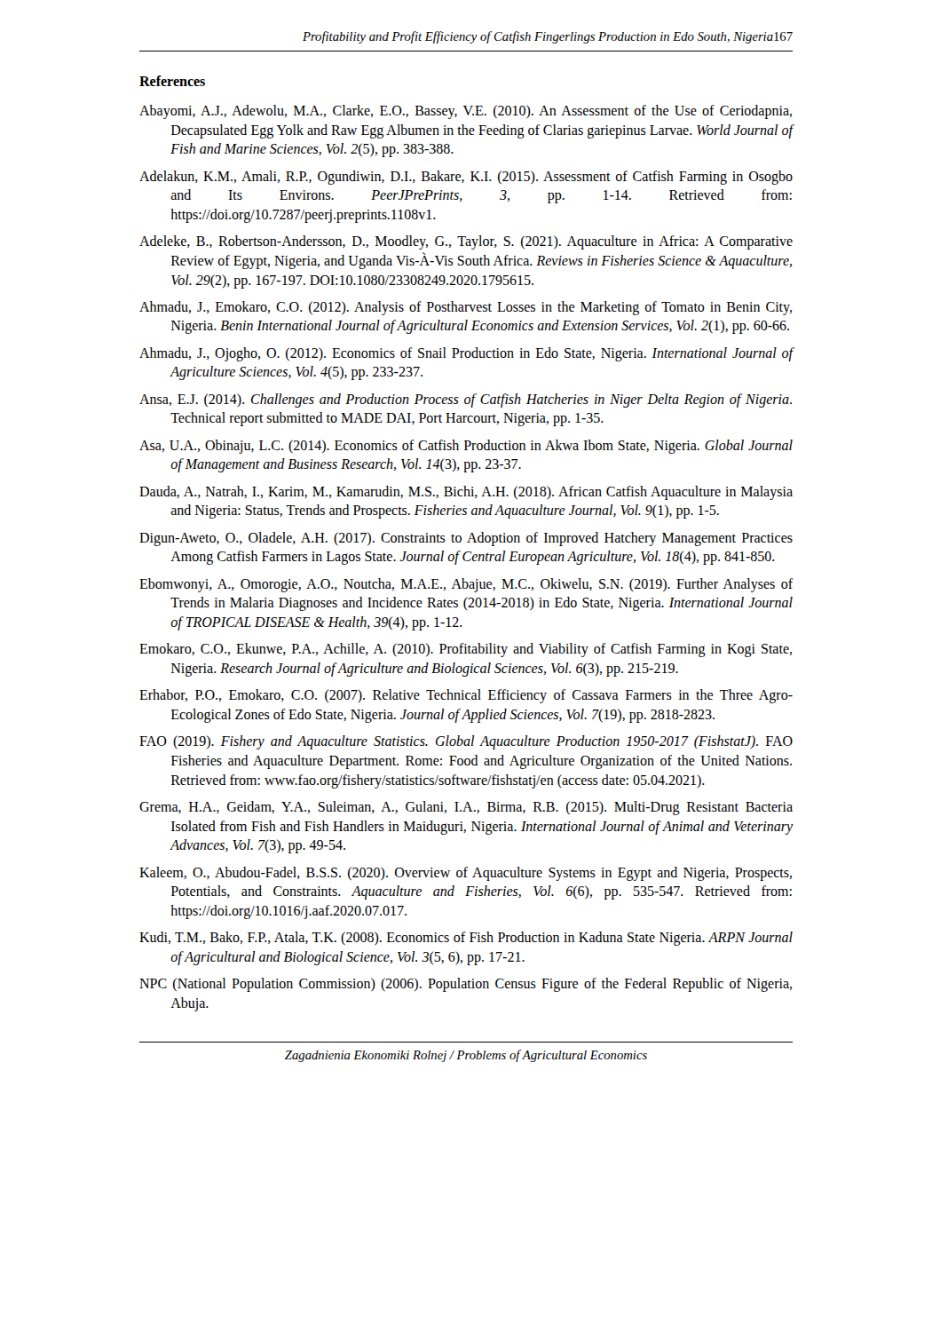Profitability and Profit Efficiency of Catfish Fingerlings Production in Edo South, Nigeria 167
References
Abayomi, A.J., Adewolu, M.A., Clarke, E.O., Bassey, V.E. (2010). An Assessment of the Use of Ceriodapnia, Decapsulated Egg Yolk and Raw Egg Albumen in the Feeding of Clarias gariepinus Larvae. World Journal of Fish and Marine Sciences, Vol. 2(5), pp. 383-388.
Adelakun, K.M., Amali, R.P., Ogundiwin, D.I., Bakare, K.I. (2015). Assessment of Catfish Farming in Osogbo and Its Environs. PeerJPrePrints, 3, pp. 1-14. Retrieved from: https://doi.org/10.7287/peerj.preprints.1108v1.
Adeleke, B., Robertson-Andersson, D., Moodley, G., Taylor, S. (2021). Aquaculture in Africa: A Comparative Review of Egypt, Nigeria, and Uganda Vis-À-Vis South Africa. Reviews in Fisheries Science & Aquaculture, Vol. 29(2), pp. 167-197. DOI:10.1080/23308249.2020.1795615.
Ahmadu, J., Emokaro, C.O. (2012). Analysis of Postharvest Losses in the Marketing of Tomato in Benin City, Nigeria. Benin International Journal of Agricultural Economics and Extension Services, Vol. 2(1), pp. 60-66.
Ahmadu, J., Ojogho, O. (2012). Economics of Snail Production in Edo State, Nigeria. International Journal of Agriculture Sciences, Vol. 4(5), pp. 233-237.
Ansa, E.J. (2014). Challenges and Production Process of Catfish Hatcheries in Niger Delta Region of Nigeria. Technical report submitted to MADE DAI, Port Harcourt, Nigeria, pp. 1-35.
Asa, U.A., Obinaju, L.C. (2014). Economics of Catfish Production in Akwa Ibom State, Nigeria. Global Journal of Management and Business Research, Vol. 14(3), pp. 23-37.
Dauda, A., Natrah, I., Karim, M., Kamarudin, M.S., Bichi, A.H. (2018). African Catfish Aquaculture in Malaysia and Nigeria: Status, Trends and Prospects. Fisheries and Aquaculture Journal, Vol. 9(1), pp. 1-5.
Digun-Aweto, O., Oladele, A.H. (2017). Constraints to Adoption of Improved Hatchery Management Practices Among Catfish Farmers in Lagos State. Journal of Central European Agriculture, Vol. 18(4), pp. 841-850.
Ebomwonyi, A., Omorogie, A.O., Noutcha, M.A.E., Abajue, M.C., Okiwelu, S.N. (2019). Further Analyses of Trends in Malaria Diagnoses and Incidence Rates (2014-2018) in Edo State, Nigeria. International Journal of TROPICAL DISEASE & Health, 39(4), pp. 1-12.
Emokaro, C.O., Ekunwe, P.A., Achille, A. (2010). Profitability and Viability of Catfish Farming in Kogi State, Nigeria. Research Journal of Agriculture and Biological Sciences, Vol. 6(3), pp. 215-219.
Erhabor, P.O., Emokaro, C.O. (2007). Relative Technical Efficiency of Cassava Farmers in the Three Agro-Ecological Zones of Edo State, Nigeria. Journal of Applied Sciences, Vol. 7(19), pp. 2818-2823.
FAO (2019). Fishery and Aquaculture Statistics. Global Aquaculture Production 1950-2017 (FishstatJ). FAO Fisheries and Aquaculture Department. Rome: Food and Agriculture Organization of the United Nations. Retrieved from: www.fao.org/fishery/statistics/software/fishstatj/en (access date: 05.04.2021).
Grema, H.A., Geidam, Y.A., Suleiman, A., Gulani, I.A., Birma, R.B. (2015). Multi-Drug Resistant Bacteria Isolated from Fish and Fish Handlers in Maiduguri, Nigeria. International Journal of Animal and Veterinary Advances, Vol. 7(3), pp. 49-54.
Kaleem, O., Abudou-Fadel, B.S.S. (2020). Overview of Aquaculture Systems in Egypt and Nigeria, Prospects, Potentials, and Constraints. Aquaculture and Fisheries, Vol. 6(6), pp. 535-547. Retrieved from: https://doi.org/10.1016/j.aaf.2020.07.017.
Kudi, T.M., Bako, F.P., Atala, T.K. (2008). Economics of Fish Production in Kaduna State Nigeria. ARPN Journal of Agricultural and Biological Science, Vol. 3(5, 6), pp. 17-21.
NPC (National Population Commission) (2006). Population Census Figure of the Federal Republic of Nigeria, Abuja.
Zagadnienia Ekonomiki Rolnej / Problems of Agricultural Economics